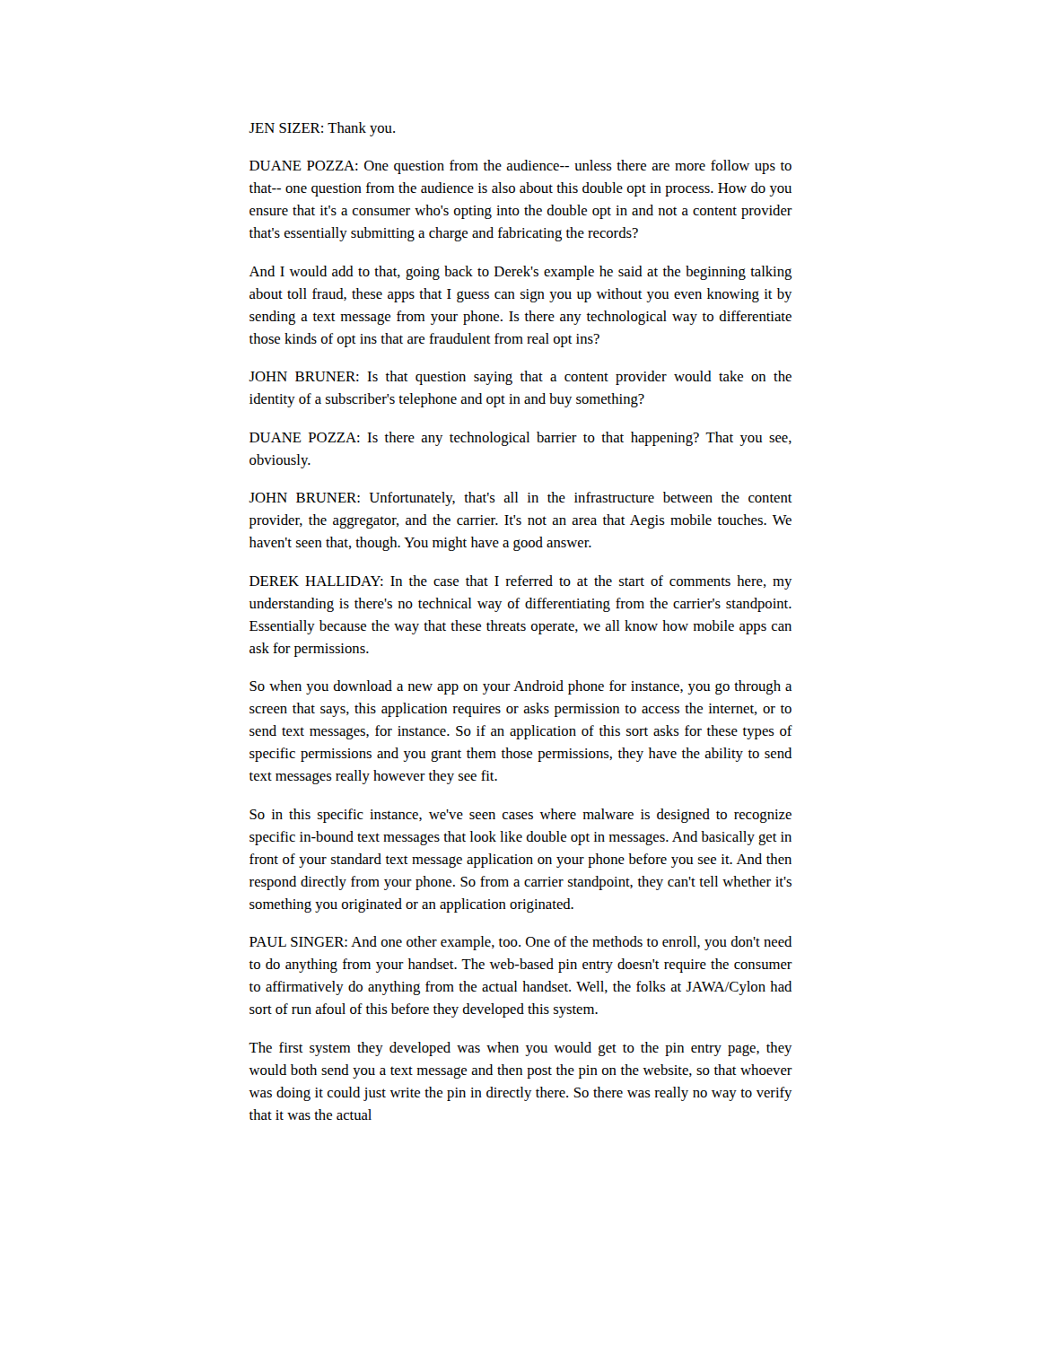JEN SIZER: Thank you.
DUANE POZZA: One question from the audience-- unless there are more follow ups to that-- one question from the audience is also about this double opt in process. How do you ensure that it's a consumer who's opting into the double opt in and not a content provider that's essentially submitting a charge and fabricating the records?
And I would add to that, going back to Derek's example he said at the beginning talking about toll fraud, these apps that I guess can sign you up without you even knowing it by sending a text message from your phone. Is there any technological way to differentiate those kinds of opt ins that are fraudulent from real opt ins?
JOHN BRUNER: Is that question saying that a content provider would take on the identity of a subscriber's telephone and opt in and buy something?
DUANE POZZA: Is there any technological barrier to that happening? That you see, obviously.
JOHN BRUNER: Unfortunately, that's all in the infrastructure between the content provider, the aggregator, and the carrier. It's not an area that Aegis mobile touches. We haven't seen that, though. You might have a good answer.
DEREK HALLIDAY: In the case that I referred to at the start of comments here, my understanding is there's no technical way of differentiating from the carrier's standpoint. Essentially because the way that these threats operate, we all know how mobile apps can ask for permissions.
So when you download a new app on your Android phone for instance, you go through a screen that says, this application requires or asks permission to access the internet, or to send text messages, for instance. So if an application of this sort asks for these types of specific permissions and you grant them those permissions, they have the ability to send text messages really however they see fit.
So in this specific instance, we've seen cases where malware is designed to recognize specific in-bound text messages that look like double opt in messages. And basically get in front of your standard text message application on your phone before you see it. And then respond directly from your phone. So from a carrier standpoint, they can't tell whether it's something you originated or an application originated.
PAUL SINGER: And one other example, too. One of the methods to enroll, you don't need to do anything from your handset. The web-based pin entry doesn't require the consumer to affirmatively do anything from the actual handset. Well, the folks at JAWA/Cylon had sort of run afoul of this before they developed this system.
The first system they developed was when you would get to the pin entry page, they would both send you a text message and then post the pin on the website, so that whoever was doing it could just write the pin in directly there. So there was really no way to verify that it was the actual